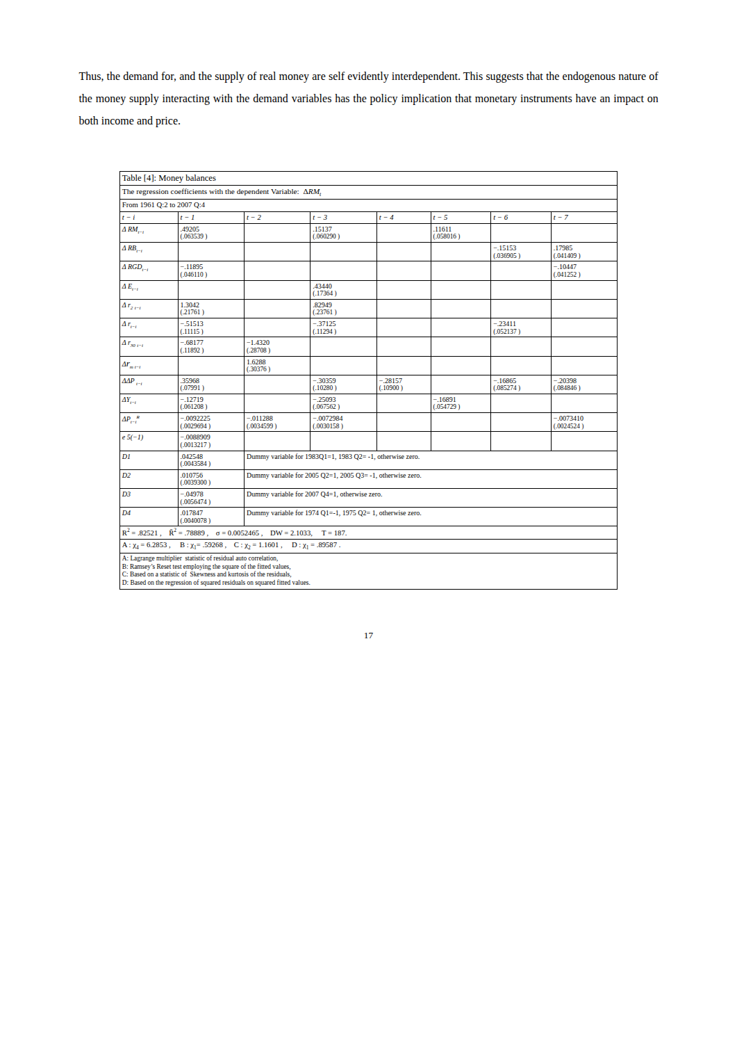Thus, the demand for, and the supply of real money are self evidently interdependent. This suggests that the endogenous nature of the money supply interacting with the demand variables has the policy implication that monetary instruments have an impact on both income and price.
| Table [4]: Money balances |
| The regression coefficients with the dependent Variable: Δ RM t |
| From 1961 Q:2 to 2007 Q:4 |
| t − i | t − 1 | t − 2 | t − 3 | t − 4 | t − 5 | t − 6 | t − 7 |
| Δ RM t−i | .49205 (.063539 ) | | .15137 (.060290 ) | | .11611 (.058016 ) | | |
| Δ RB t−i | | | | | | −.15153 (.036905 ) | .17985 (.041409 ) |
| Δ RGD t−i | −.11895 (.046110 ) | | | | | | −.10447 (.041252 ) |
| Δ E t−i | | | .43440 (.17364 ) | | | | |
| Δ r 2 t−i | 1.3042 (.21761 ) | | .82949 (.23761 ) | | | | |
| Δ r t−i | −.51513 (.11115 ) | | −.37125 (.11294 ) | | | −.23411 (.052137 ) | |
| Δ r 30 t−i | −.68177 (.11892 ) | −1.4320 (.28708 ) | | | | | |
| Δ r m t−i | | 1.6288 (.30376 ) | | | | | |
| ΔΔP t−i | .35968 (.07991 ) | | −.30359 (.10280 ) | −.28157 (.10900 ) | | −.16865 (.085274 ) | −.20398 (.084846 ) |
| ΔY t−i | −.12719 (.061208 ) | | −.25093 (.067562 ) | | −.16891 (.054729 ) | | |
| ΔP t−i R | −.0092225 (.0029694 ) | −.011288 (.0034599 ) | −.0072984 (.0030158 ) | | | | −.0073410 (.0024524 ) |
| e 5(−1) | −.0088909 (.0013217 ) | | | | | | |
| D1 | .042548 (.0043584 ) | Dummy variable for 1983Q1=1, 1983 Q2= -1, otherwise zero. |
| D2 | .010756 (.0039300 ) | Dummy variable for 2005 Q2=1, 2005 Q3= -1, otherwise zero. |
| D3 | −.04978 (.0056474 ) | Dummy variable for 2007 Q4=1, otherwise zero. |
| D4 | .017847 (.0040078 ) | Dummy variable for 1974 Q1=-1, 1975 Q2= 1, otherwise zero. |
| R 2 = .82521 , R̄ 2 = .78889 , σ = 0.0052465 , DW = 2.1033, T = 187. |
| A : χ 4 = 6.2853 , B : χ 1 = .59268 , C : χ 2 = 1.1601 , D : χ 1 = .89587 . |
| A: Lagrange multiplier statistic of residual auto correlation, B: Ramsey’s Reset test employing the square of the fitted values, C: Based on a statistic of Skewness and kurtosis of the residuals, D: Based on the regression of squared residuals on squared fitted values. |
17